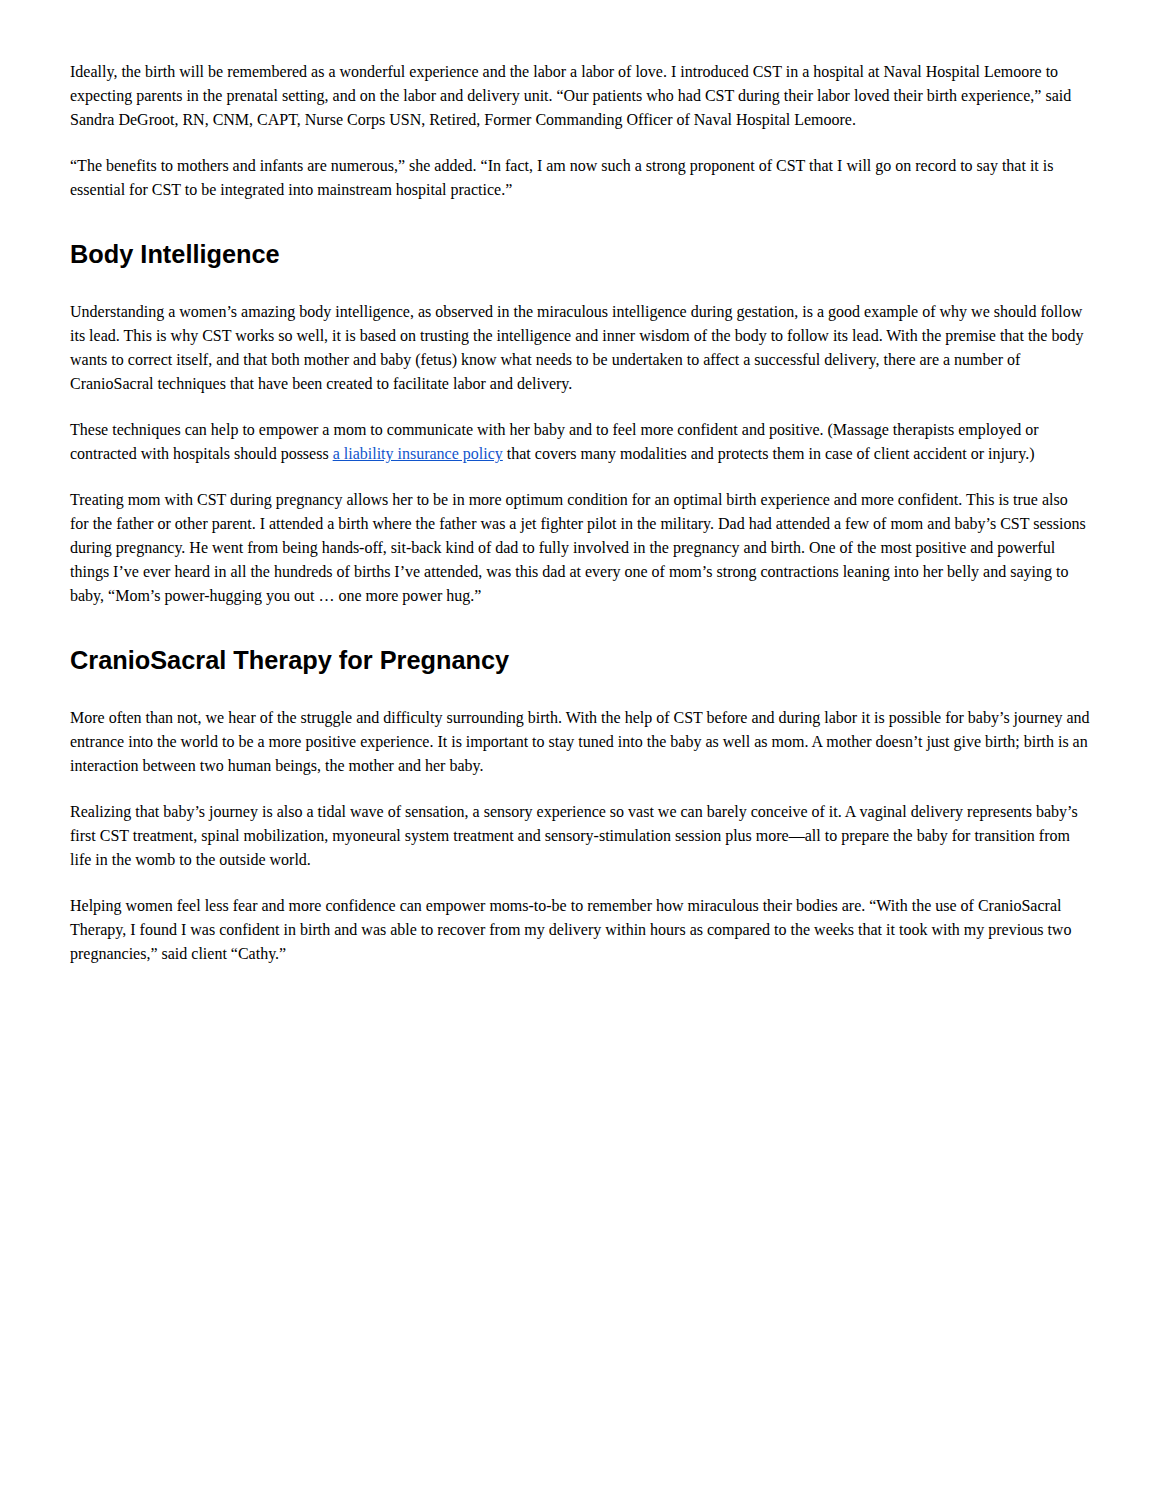Ideally, the birth will be remembered as a wonderful experience and the labor a labor of love. I introduced CST in a hospital at Naval Hospital Lemoore to expecting parents in the prenatal setting, and on the labor and delivery unit. “Our patients who had CST during their labor loved their birth experience,” said Sandra DeGroot, RN, CNM, CAPT, Nurse Corps USN, Retired, Former Commanding Officer of Naval Hospital Lemoore.
“The benefits to mothers and infants are numerous,” she added. “In fact, I am now such a strong proponent of CST that I will go on record to say that it is essential for CST to be integrated into mainstream hospital practice.”
Body Intelligence
Understanding a women’s amazing body intelligence, as observed in the miraculous intelligence during gestation, is a good example of why we should follow its lead. This is why CST works so well, it is based on trusting the intelligence and inner wisdom of the body to follow its lead. With the premise that the body wants to correct itself, and that both mother and baby (fetus) know what needs to be undertaken to affect a successful delivery, there are a number of CranioSacral techniques that have been created to facilitate labor and delivery.
These techniques can help to empower a mom to communicate with her baby and to feel more confident and positive. (Massage therapists employed or contracted with hospitals should possess a liability insurance policy that covers many modalities and protects them in case of client accident or injury.)
Treating mom with CST during pregnancy allows her to be in more optimum condition for an optimal birth experience and more confident. This is true also for the father or other parent. I attended a birth where the father was a jet fighter pilot in the military. Dad had attended a few of mom and baby’s CST sessions during pregnancy. He went from being hands-off, sit-back kind of dad to fully involved in the pregnancy and birth. One of the most positive and powerful things I’ve ever heard in all the hundreds of births I’ve attended, was this dad at every one of mom’s strong contractions leaning into her belly and saying to baby, “Mom’s power-hugging you out … one more power hug.”
CranioSacral Therapy for Pregnancy
More often than not, we hear of the struggle and difficulty surrounding birth. With the help of CST before and during labor it is possible for baby’s journey and entrance into the world to be a more positive experience. It is important to stay tuned into the baby as well as mom. A mother doesn’t just give birth; birth is an interaction between two human beings, the mother and her baby.
Realizing that baby’s journey is also a tidal wave of sensation, a sensory experience so vast we can barely conceive of it. A vaginal delivery represents baby’s first CST treatment, spinal mobilization, myoneural system treatment and sensory-stimulation session plus more—all to prepare the baby for transition from life in the womb to the outside world.
Helping women feel less fear and more confidence can empower moms-to-be to remember how miraculous their bodies are. “With the use of CranioSacral Therapy, I found I was confident in birth and was able to recover from my delivery within hours as compared to the weeks that it took with my previous two pregnancies,” said client “Cathy.”